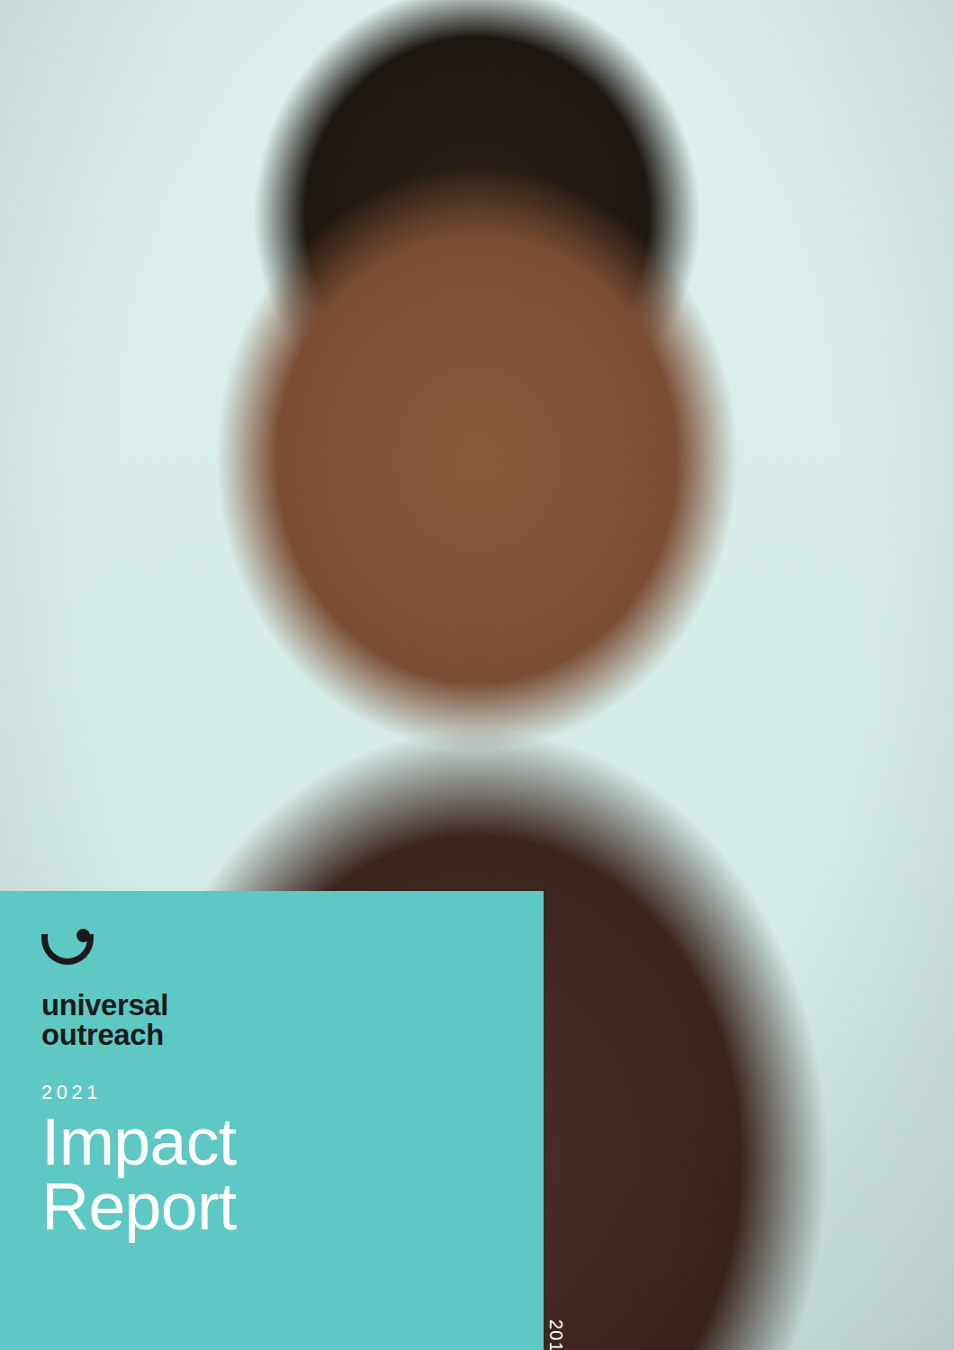universal
outreach
2021
Impact
Report
2019–2020